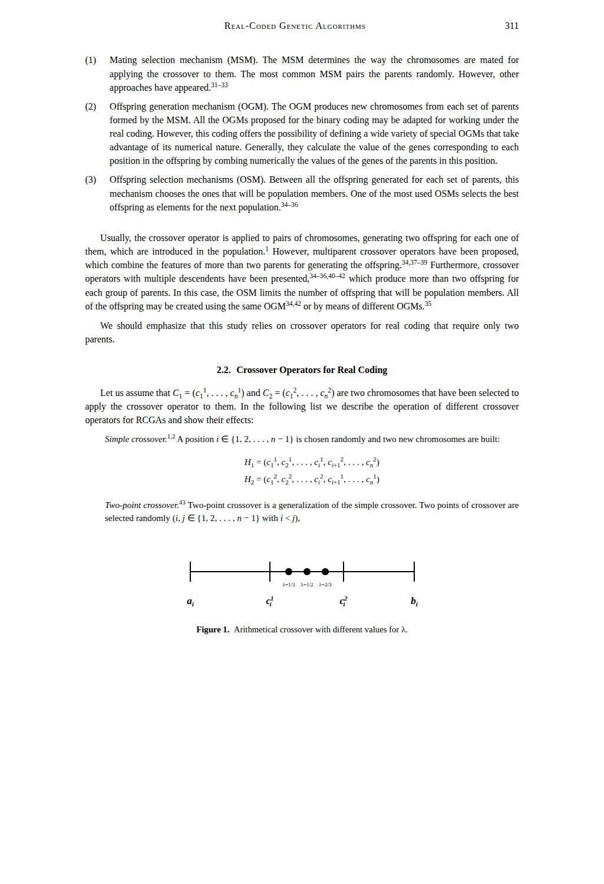Real-Coded Genetic Algorithms 311
(1) Mating selection mechanism (MSM). The MSM determines the way the chromosomes are mated for applying the crossover to them. The most common MSM pairs the parents randomly. However, other approaches have appeared.31–33
(2) Offspring generation mechanism (OGM). The OGM produces new chromosomes from each set of parents formed by the MSM. All the OGMs proposed for the binary coding may be adapted for working under the real coding. However, this coding offers the possibility of defining a wide variety of special OGMs that take advantage of its numerical nature. Generally, they calculate the value of the genes corresponding to each position in the offspring by combing numerically the values of the genes of the parents in this position.
(3) Offspring selection mechanisms (OSM). Between all the offspring generated for each set of parents, this mechanism chooses the ones that will be population members. One of the most used OSMs selects the best offspring as elements for the next population.34–36
Usually, the crossover operator is applied to pairs of chromosomes, generating two offspring for each one of them, which are introduced in the population.1 However, multiparent crossover operators have been proposed, which combine the features of more than two parents for generating the offspring.34,37–39 Furthermore, crossover operators with multiple descendents have been presented,34–36,40–42 which produce more than two offspring for each group of parents. In this case, the OSM limits the number of offspring that will be population members. All of the offspring may be created using the same OGM34,42 or by means of different OGMs.35
We should emphasize that this study relies on crossover operators for real coding that require only two parents.
2.2. Crossover Operators for Real Coding
Let us assume that C1 = (c11, . . . , cn1) and C2 = (c12, . . . , cn2) are two chromosomes that have been selected to apply the crossover operator to them. In the following list we describe the operation of different crossover operators for RCGAs and show their effects:
Simple crossover.1,2 A position i ∈ {1, 2, . . . , n − 1} is chosen randomly and two new chromosomes are built:
H1 = (c11, c21, . . . , ci1, ci+12, . . . , cn2)
H2 = (c12, c22, . . . , ci2, ci+11, . . . , cn1)
Two-point crossover.43 Two-point crossover is a generalization of the simple crossover. Two points of crossover are selected randomly (i, j ∈ {1, 2, . . . , n − 1} with i < j),
Arithmetical crossover on a number line A horizontal number line with tick marks labeled a sub i, c sub i superscript 1, c sub i superscript 2, and b sub i. Three filled dots lie between c sub i superscript 1 and c sub i superscript 2, labeled lambda equals one third, lambda equals one half, and lambda equals two thirds. λ=1/3 λ=1/2 λ=2/3 ai c1i c2i bi
Figure 1. Arithmetical crossover with different values for λ.